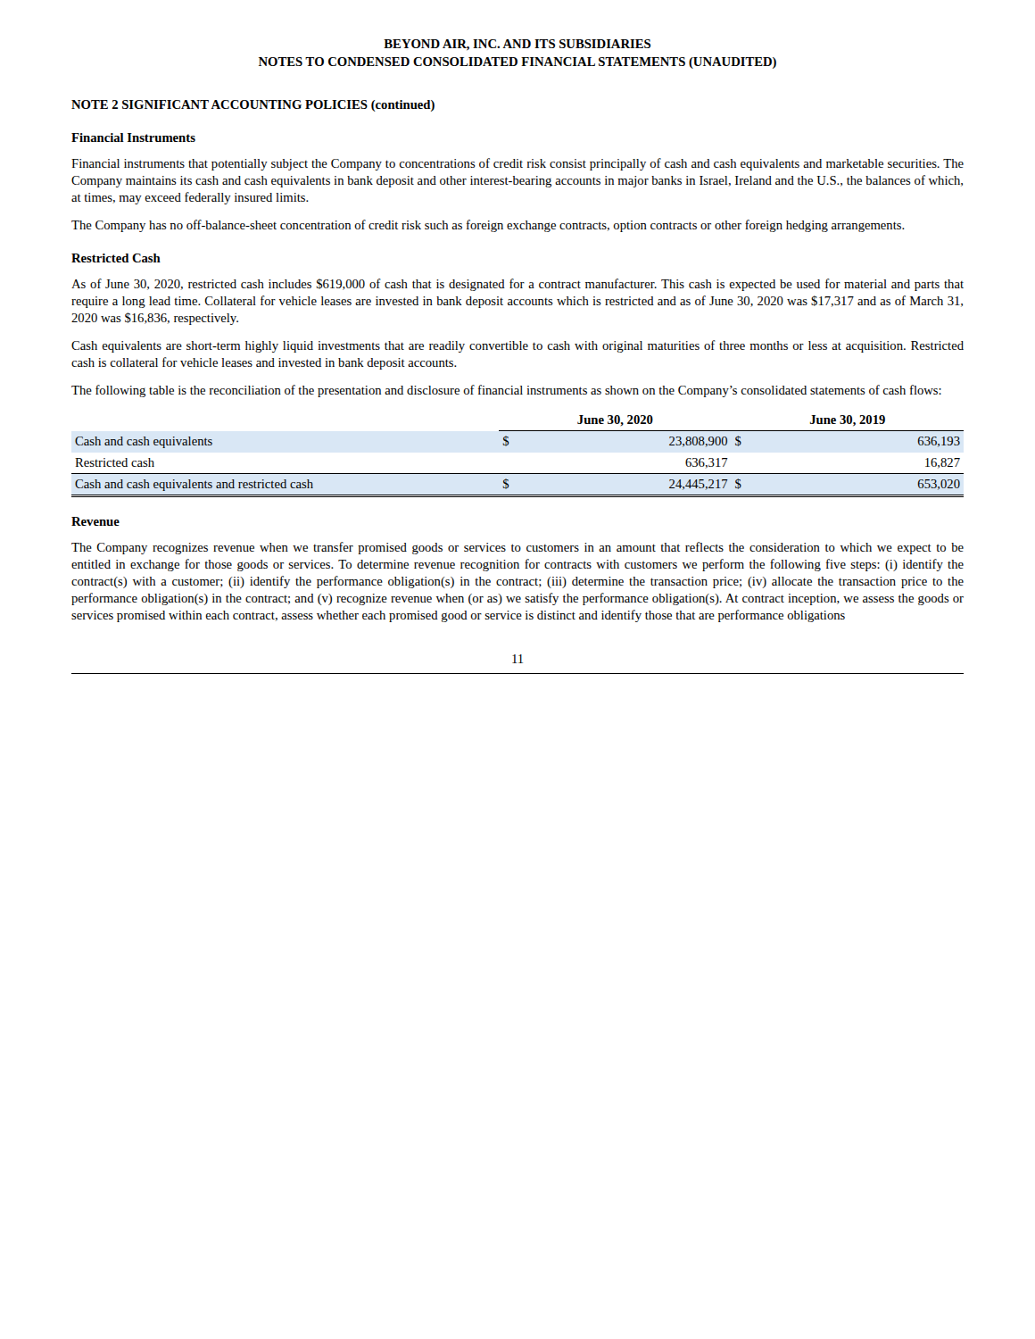BEYOND AIR, INC. AND ITS SUBSIDIARIES
NOTES TO CONDENSED CONSOLIDATED FINANCIAL STATEMENTS (UNAUDITED)
NOTE 2 SIGNIFICANT ACCOUNTING POLICIES (continued)
Financial Instruments
Financial instruments that potentially subject the Company to concentrations of credit risk consist principally of cash and cash equivalents and marketable securities. The Company maintains its cash and cash equivalents in bank deposit and other interest-bearing accounts in major banks in Israel, Ireland and the U.S., the balances of which, at times, may exceed federally insured limits.
The Company has no off-balance-sheet concentration of credit risk such as foreign exchange contracts, option contracts or other foreign hedging arrangements.
Restricted Cash
As of June 30, 2020, restricted cash includes $619,000 of cash that is designated for a contract manufacturer. This cash is expected be used for material and parts that require a long lead time. Collateral for vehicle leases are invested in bank deposit accounts which is restricted and as of June 30, 2020 was $17,317 and as of March 31, 2020 was $16,836, respectively.
Cash equivalents are short-term highly liquid investments that are readily convertible to cash with original maturities of three months or less at acquisition. Restricted cash is collateral for vehicle leases and invested in bank deposit accounts.
The following table is the reconciliation of the presentation and disclosure of financial instruments as shown on the Company’s consolidated statements of cash flows:
| | June 30, 2020 | June 30, 2019 |
| --- | --- | --- |
| Cash and cash equivalents | $ | 23,808,900 | $ | 636,193 |
| Restricted cash | | 636,317 | | 16,827 |
| Cash and cash equivalents and restricted cash | $ | 24,445,217 | $ | 653,020 |
Revenue
The Company recognizes revenue when we transfer promised goods or services to customers in an amount that reflects the consideration to which we expect to be entitled in exchange for those goods or services. To determine revenue recognition for contracts with customers we perform the following five steps: (i) identify the contract(s) with a customer; (ii) identify the performance obligation(s) in the contract; (iii) determine the transaction price; (iv) allocate the transaction price to the performance obligation(s) in the contract; and (v) recognize revenue when (or as) we satisfy the performance obligation(s). At contract inception, we assess the goods or services promised within each contract, assess whether each promised good or service is distinct and identify those that are performance obligations
11